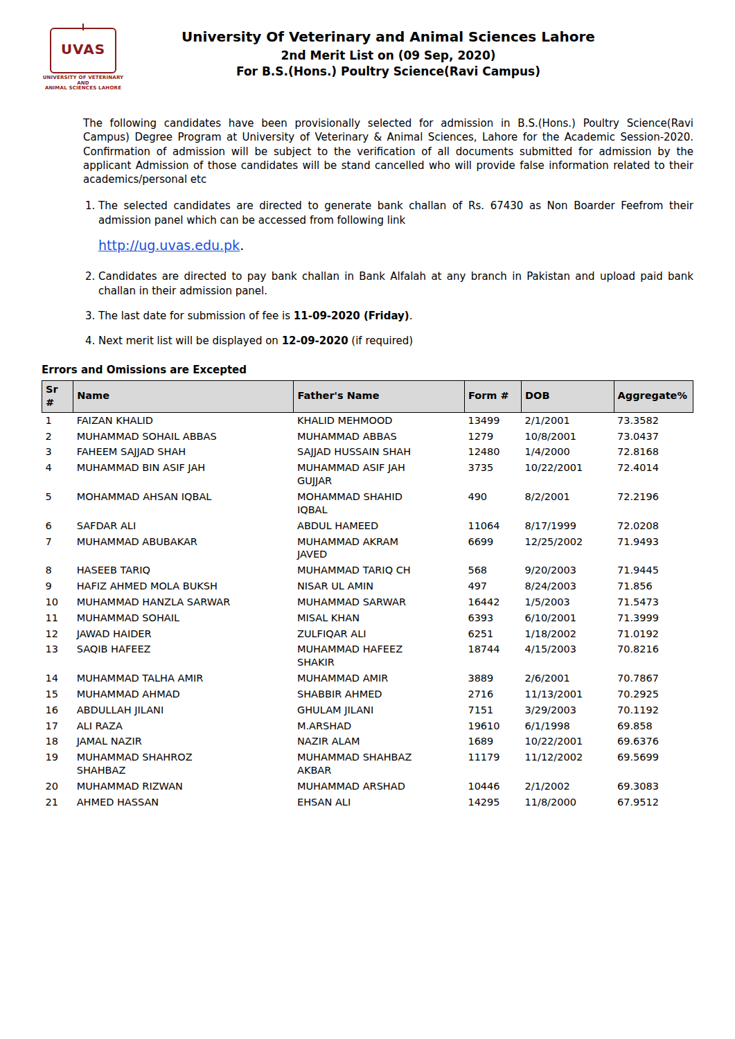UNIVERSITY OF VETERINARY AND
ANIMAL SCIENCES LAHORE
University Of Veterinary and Animal Sciences Lahore
2nd Merit List on (09 Sep, 2020)
For B.S.(Hons.) Poultry Science(Ravi Campus)
The following candidates have been provisionally selected for admission in B.S.(Hons.) Poultry Science(Ravi Campus) Degree Program at University of Veterinary & Animal Sciences, Lahore for the Academic Session-2020. Confirmation of admission will be subject to the verification of all documents submitted for admission by the applicant Admission of those candidates will be stand cancelled who will provide false information related to their academics/personal etc
The selected candidates are directed to generate bank challan of Rs. 67430 as Non Boarder Feefrom their admission panel which can be accessed from following link
http://ug.uvas.edu.pk.
Candidates are directed to pay bank challan in Bank Alfalah at any branch in Pakistan and upload paid bank challan in their admission panel.
The last date for submission of fee is 11-09-2020 (Friday).
Next merit list will be displayed on 12-09-2020 (if required)
Errors and Omissions are Excepted
| Sr # | Name | Father's Name | Form # | DOB | Aggregate% |
| --- | --- | --- | --- | --- | --- |
| 1 | FAIZAN KHALID | KHALID MEHMOOD | 13499 | 2/1/2001 | 73.3582 |
| 2 | MUHAMMAD SOHAIL ABBAS | MUHAMMAD ABBAS | 1279 | 10/8/2001 | 73.0437 |
| 3 | FAHEEM SAJJAD SHAH | SAJJAD HUSSAIN SHAH | 12480 | 1/4/2000 | 72.8168 |
| 4 | MUHAMMAD BIN ASIF JAH | MUHAMMAD ASIF JAH GUJJAR | 3735 | 10/22/2001 | 72.4014 |
| 5 | MOHAMMAD AHSAN IQBAL | MOHAMMAD SHAHID IQBAL | 490 | 8/2/2001 | 72.2196 |
| 6 | SAFDAR ALI | ABDUL HAMEED | 11064 | 8/17/1999 | 72.0208 |
| 7 | MUHAMMAD ABUBAKAR | MUHAMMAD AKRAM JAVED | 6699 | 12/25/2002 | 71.9493 |
| 8 | HASEEB TARIQ | MUHAMMAD TARIQ CH | 568 | 9/20/2003 | 71.9445 |
| 9 | HAFIZ AHMED MOLA BUKSH | NISAR UL AMIN | 497 | 8/24/2003 | 71.856 |
| 10 | MUHAMMAD HANZLA SARWAR | MUHAMMAD SARWAR | 16442 | 1/5/2003 | 71.5473 |
| 11 | MUHAMMAD SOHAIL | MISAL KHAN | 6393 | 6/10/2001 | 71.3999 |
| 12 | JAWAD HAIDER | ZULFIQAR ALI | 6251 | 1/18/2002 | 71.0192 |
| 13 | SAQIB HAFEEZ | MUHAMMAD HAFEEZ SHAKIR | 18744 | 4/15/2003 | 70.8216 |
| 14 | MUHAMMAD TALHA AMIR | MUHAMMAD AMIR | 3889 | 2/6/2001 | 70.7867 |
| 15 | MUHAMMAD AHMAD | SHABBIR AHMED | 2716 | 11/13/2001 | 70.2925 |
| 16 | ABDULLAH JILANI | GHULAM JILANI | 7151 | 3/29/2003 | 70.1192 |
| 17 | ALI RAZA | M.ARSHAD | 19610 | 6/1/1998 | 69.858 |
| 18 | JAMAL NAZIR | NAZIR ALAM | 1689 | 10/22/2001 | 69.6376 |
| 19 | MUHAMMAD SHAHROZ SHAHBAZ | MUHAMMAD SHAHBAZ AKBAR | 11179 | 11/12/2002 | 69.5699 |
| 20 | MUHAMMAD RIZWAN | MUHAMMAD ARSHAD | 10446 | 2/1/2002 | 69.3083 |
| 21 | AHMED HASSAN | EHSAN ALI | 14295 | 11/8/2000 | 67.9512 |